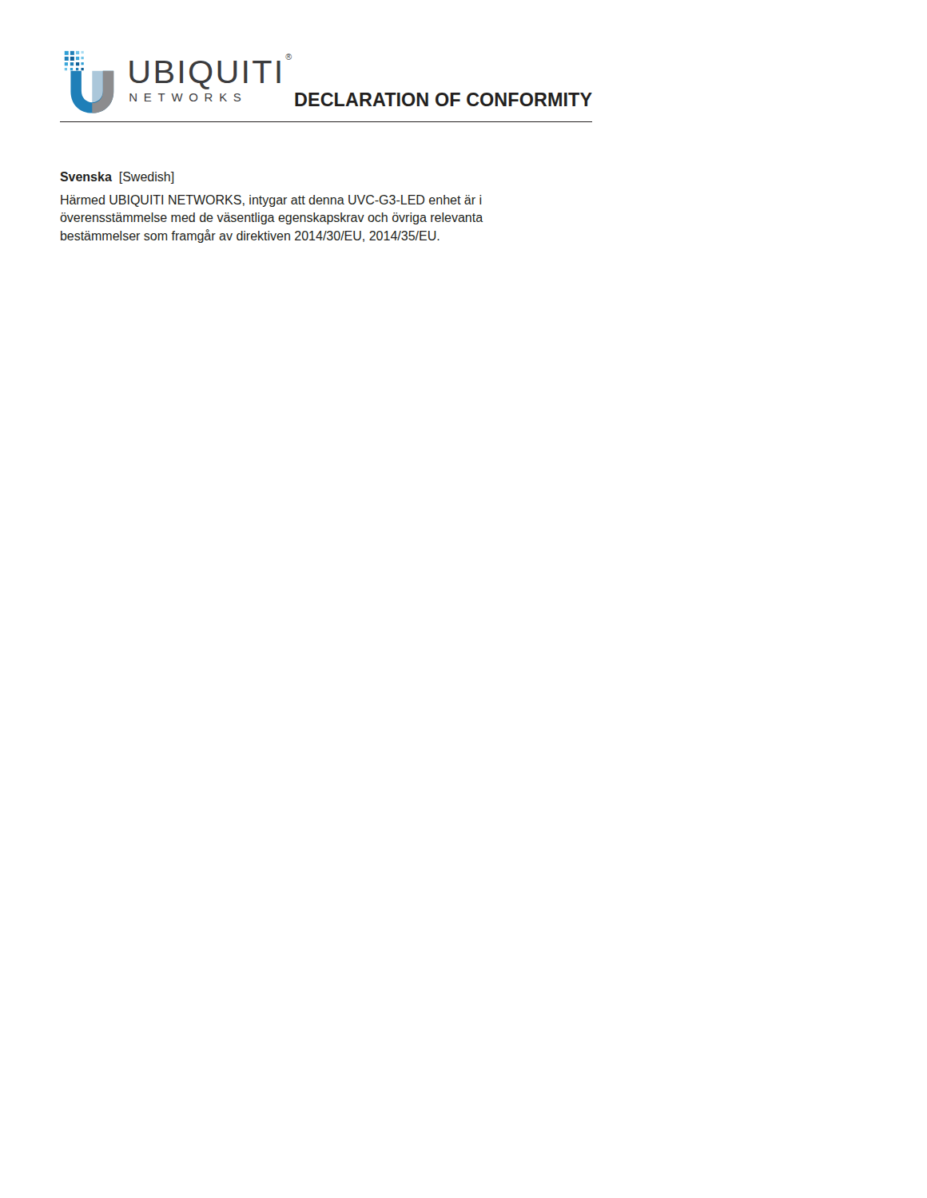UBIQUITI®
NETWORKS
DECLARATION OF CONFORMITY
Svenska [Swedish]
Härmed UBIQUITI NETWORKS, intygar att denna UVC-G3-LED enhet är i överensstämmelse med de väsentliga egenskapskrav och övriga relevanta bestämmelser som framgår av direktiven 2014/30/EU, 2014/35/EU.